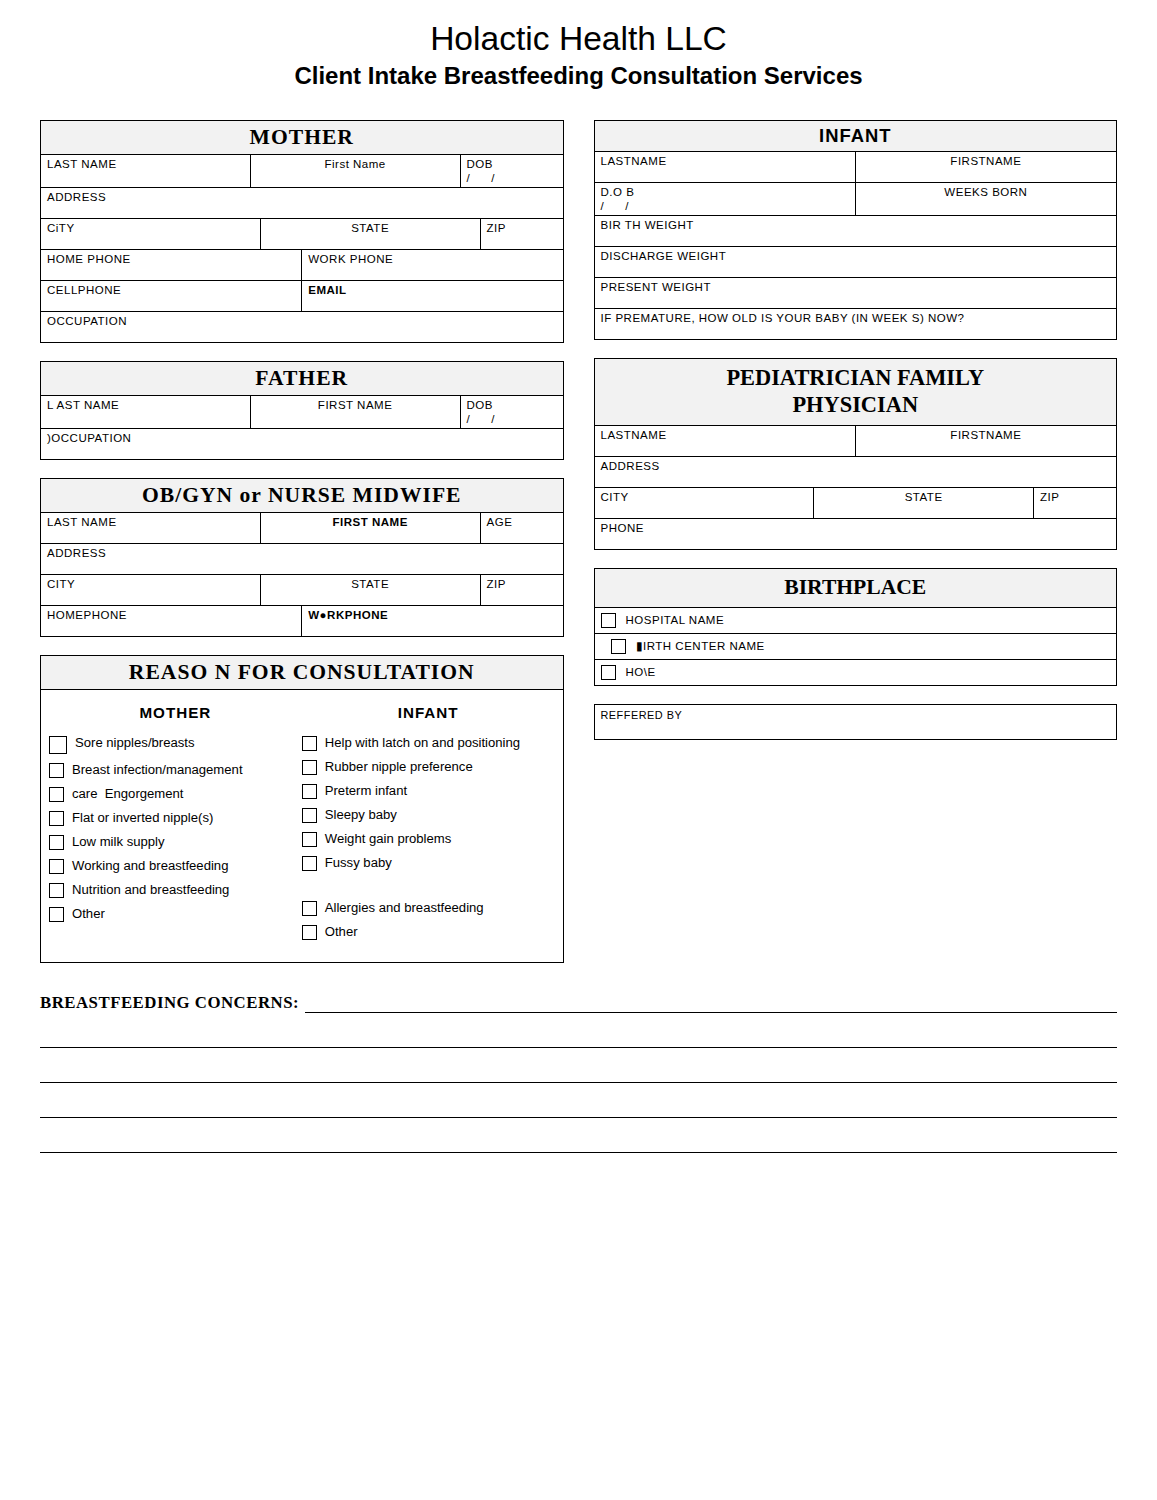Holactic Health LLC
Client Intake Breastfeeding Consultation Services
MOTHER
LAST NAME
First Name
DOB / /
ADDRESS
CiTY
STATE
ZIP
HOME PHONE
WORK PHONE
CELLPHONE
EMAIL
OCCUPATION
FATHER
L AST NAME
FIRST NAME
DOB / /
)OCCUPATION
OB/GYN or NURSE MIDWIFE
LAST NAME
FIRST NAME
AGE
ADDRESS
CITY
STATE
ZIP
HOMEPHONE
W●RKPHONE
REASO N FOR CONSULTATION
MOTHER
Sore nipples/breasts
Breast infection/management
care Engorgement
Flat or inverted nipple(s)
Low milk supply
Working and breastfeeding
Nutrition and breastfeeding
Other
INFANT
Help with latch on and positioning
Rubber nipple preference
Preterm infant
Sleepy baby
Weight gain problems
Fussy baby
Allergies and breastfeeding
Other
INFANT
LASTNAME
FIRSTNAME
D.O B / /
WEEKS BORN
BIR TH WEIGHT
DISCHARGE WEIGHT
PRESENT WEIGHT
IF PREMATURE, HOW OLD IS YOUR BABY (IN WEEK S) NOW?
PEDIATRICIAN FAMILY
PHYSICIAN
LASTNAME
FIRSTNAME
ADDRESS
CITY
STATE
ZIP
PHONE
BIRTHPLACE
HOSPITAL NAME
▮IRTH CENTER NAME
HO\E
REFFERED BY
BREASTFEEDING CONCERNS: